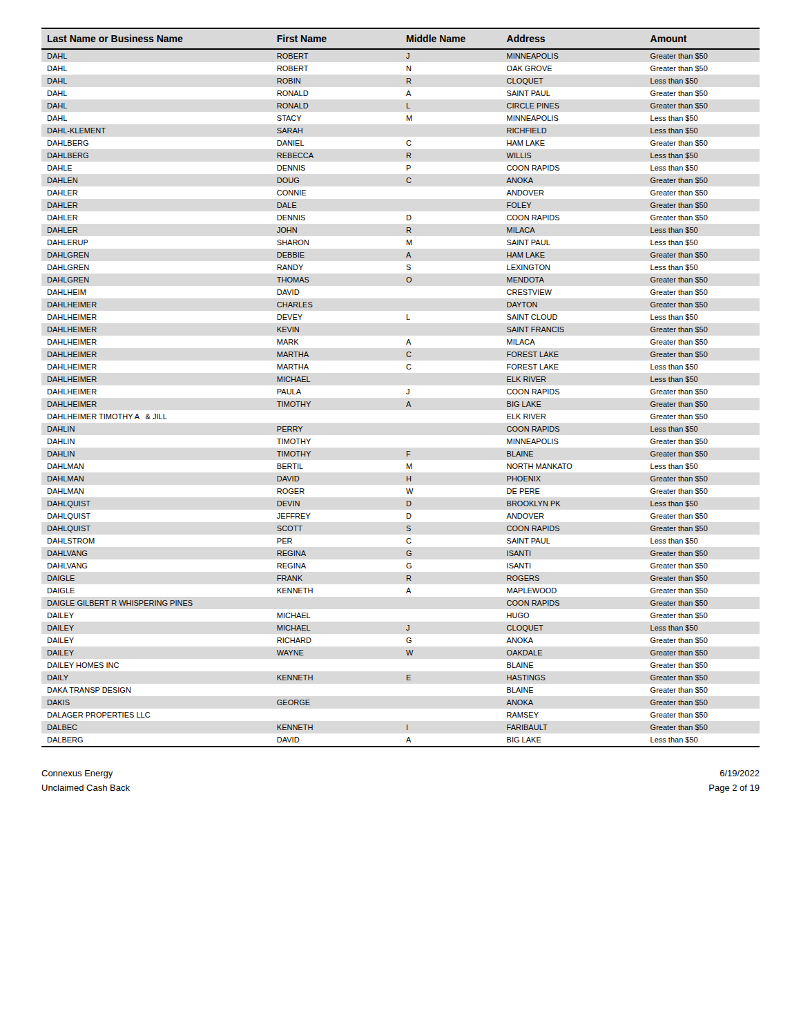| Last Name or Business Name | First Name | Middle Name | Address | Amount |
| --- | --- | --- | --- | --- |
| DAHL | ROBERT | J | MINNEAPOLIS | Greater than $50 |
| DAHL | ROBERT | N | OAK GROVE | Greater than $50 |
| DAHL | ROBIN | R | CLOQUET | Less than $50 |
| DAHL | RONALD | A | SAINT PAUL | Greater than $50 |
| DAHL | RONALD | L | CIRCLE PINES | Greater than $50 |
| DAHL | STACY | M | MINNEAPOLIS | Less than $50 |
| DAHL-KLEMENT | SARAH | | RICHFIELD | Less than $50 |
| DAHLBERG | DANIEL | C | HAM LAKE | Greater than $50 |
| DAHLBERG | REBECCA | R | WILLIS | Less than $50 |
| DAHLE | DENNIS | P | COON RAPIDS | Less than $50 |
| DAHLEN | DOUG | C | ANOKA | Greater than $50 |
| DAHLER | CONNIE | | ANDOVER | Greater than $50 |
| DAHLER | DALE | | FOLEY | Greater than $50 |
| DAHLER | DENNIS | D | COON RAPIDS | Greater than $50 |
| DAHLER | JOHN | R | MILACA | Less than $50 |
| DAHLERUP | SHARON | M | SAINT PAUL | Less than $50 |
| DAHLGREN | DEBBIE | A | HAM LAKE | Greater than $50 |
| DAHLGREN | RANDY | S | LEXINGTON | Less than $50 |
| DAHLGREN | THOMAS | O | MENDOTA | Greater than $50 |
| DAHLHEIM | DAVID | | CRESTVIEW | Greater than $50 |
| DAHLHEIMER | CHARLES | | DAYTON | Greater than $50 |
| DAHLHEIMER | DEVEY | L | SAINT CLOUD | Less than $50 |
| DAHLHEIMER | KEVIN | | SAINT FRANCIS | Greater than $50 |
| DAHLHEIMER | MARK | A | MILACA | Greater than $50 |
| DAHLHEIMER | MARTHA | C | FOREST LAKE | Greater than $50 |
| DAHLHEIMER | MARTHA | C | FOREST LAKE | Less than $50 |
| DAHLHEIMER | MICHAEL | | ELK RIVER | Less than $50 |
| DAHLHEIMER | PAULA | J | COON RAPIDS | Greater than $50 |
| DAHLHEIMER | TIMOTHY | A | BIG LAKE | Greater than $50 |
| DAHLHEIMER TIMOTHY A & JILL | | | ELK RIVER | Greater than $50 |
| DAHLIN | PERRY | | COON RAPIDS | Less than $50 |
| DAHLIN | TIMOTHY | | MINNEAPOLIS | Greater than $50 |
| DAHLIN | TIMOTHY | F | BLAINE | Greater than $50 |
| DAHLMAN | BERTIL | M | NORTH MANKATO | Less than $50 |
| DAHLMAN | DAVID | H | PHOENIX | Greater than $50 |
| DAHLMAN | ROGER | W | DE PERE | Greater than $50 |
| DAHLQUIST | DEVIN | D | BROOKLYN PK | Less than $50 |
| DAHLQUIST | JEFFREY | D | ANDOVER | Greater than $50 |
| DAHLQUIST | SCOTT | S | COON RAPIDS | Greater than $50 |
| DAHLSTROM | PER | C | SAINT PAUL | Less than $50 |
| DAHLVANG | REGINA | G | ISANTI | Greater than $50 |
| DAHLVANG | REGINA | G | ISANTI | Greater than $50 |
| DAIGLE | FRANK | R | ROGERS | Greater than $50 |
| DAIGLE | KENNETH | A | MAPLEWOOD | Greater than $50 |
| DAIGLE GILBERT R WHISPERING PINES | | | COON RAPIDS | Greater than $50 |
| DAILEY | MICHAEL | | HUGO | Greater than $50 |
| DAILEY | MICHAEL | J | CLOQUET | Less than $50 |
| DAILEY | RICHARD | G | ANOKA | Greater than $50 |
| DAILEY | WAYNE | W | OAKDALE | Greater than $50 |
| DAILEY HOMES INC | | | BLAINE | Greater than $50 |
| DAILY | KENNETH | E | HASTINGS | Greater than $50 |
| DAKA TRANSP DESIGN | | | BLAINE | Greater than $50 |
| DAKIS | GEORGE | | ANOKA | Greater than $50 |
| DALAGER PROPERTIES LLC | | | RAMSEY | Greater than $50 |
| DALBEC | KENNETH | I | FARIBAULT | Greater than $50 |
| DALBERG | DAVID | A | BIG LAKE | Less than $50 |
Connexus Energy
Unclaimed Cash Back
6/19/2022
Page 2 of 19